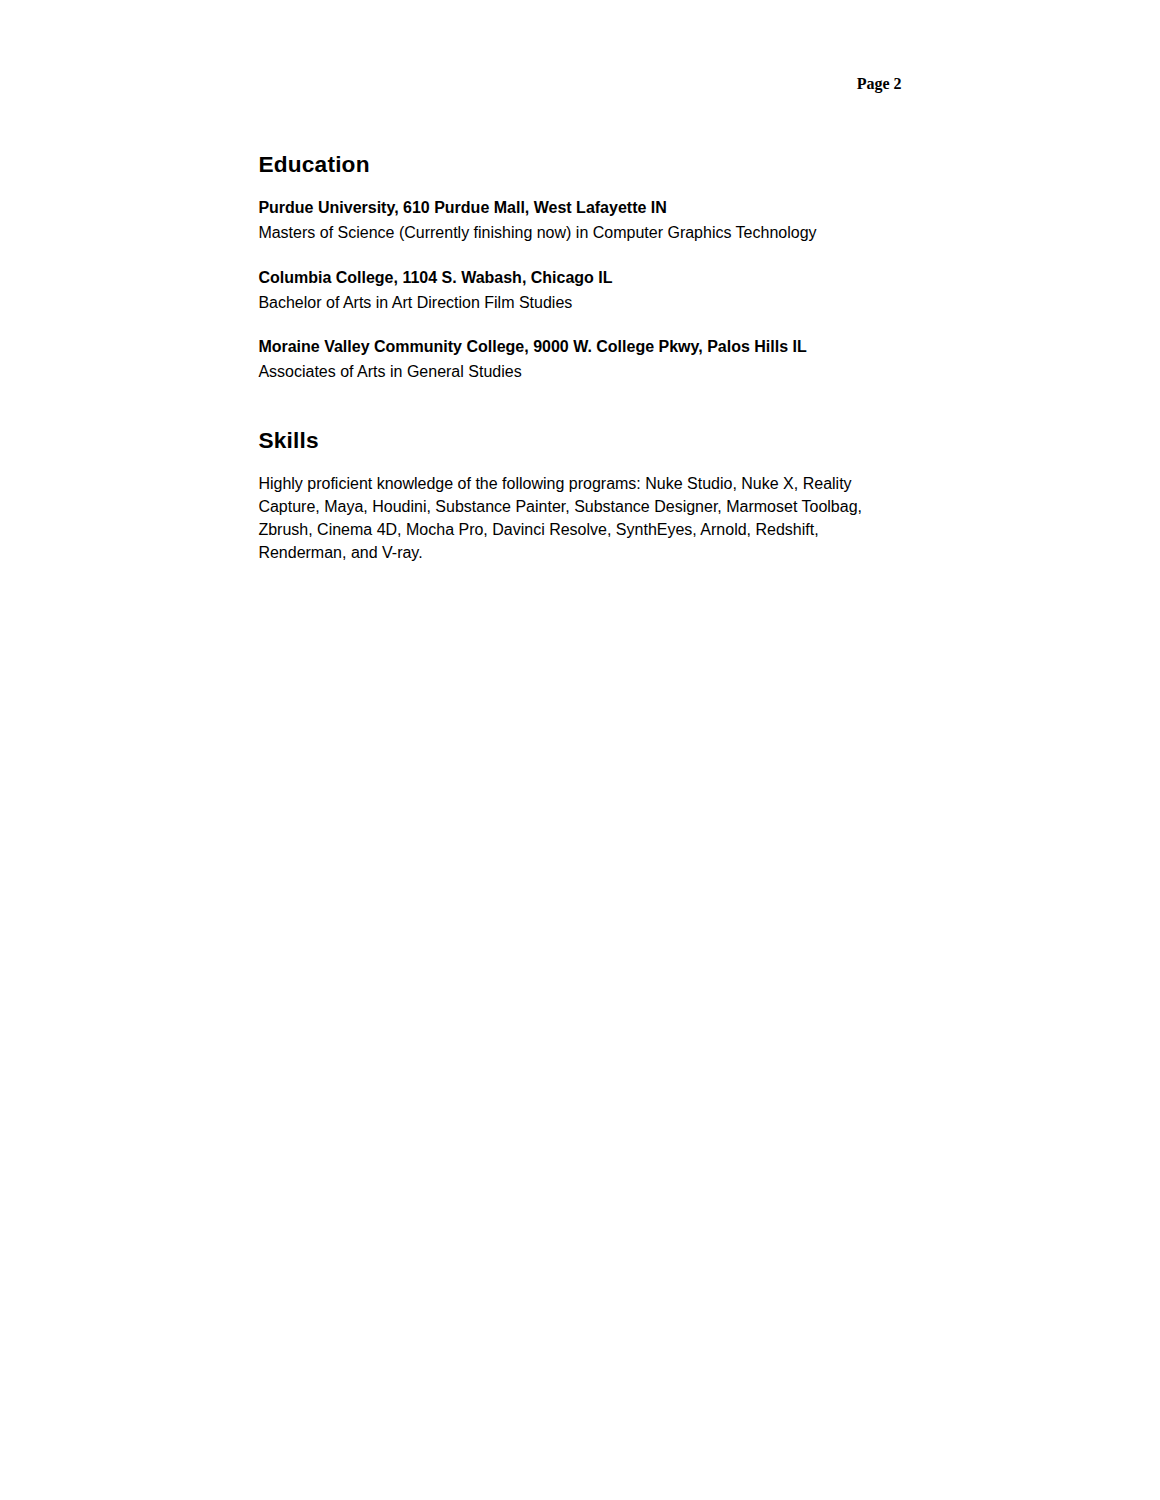Page 2
Education
Purdue University, 610 Purdue Mall, West Lafayette IN
Masters of Science (Currently finishing now) in Computer Graphics Technology
Columbia College, 1104 S. Wabash, Chicago IL
Bachelor of Arts in Art Direction Film Studies
Moraine Valley Community College, 9000 W. College Pkwy, Palos Hills IL
Associates of Arts in General Studies
Skills
Highly proficient knowledge of the following programs: Nuke Studio, Nuke X, Reality Capture, Maya, Houdini, Substance Painter, Substance Designer, Marmoset Toolbag, Zbrush, Cinema 4D, Mocha Pro, Davinci Resolve, SynthEyes, Arnold, Redshift, Renderman, and V-ray.